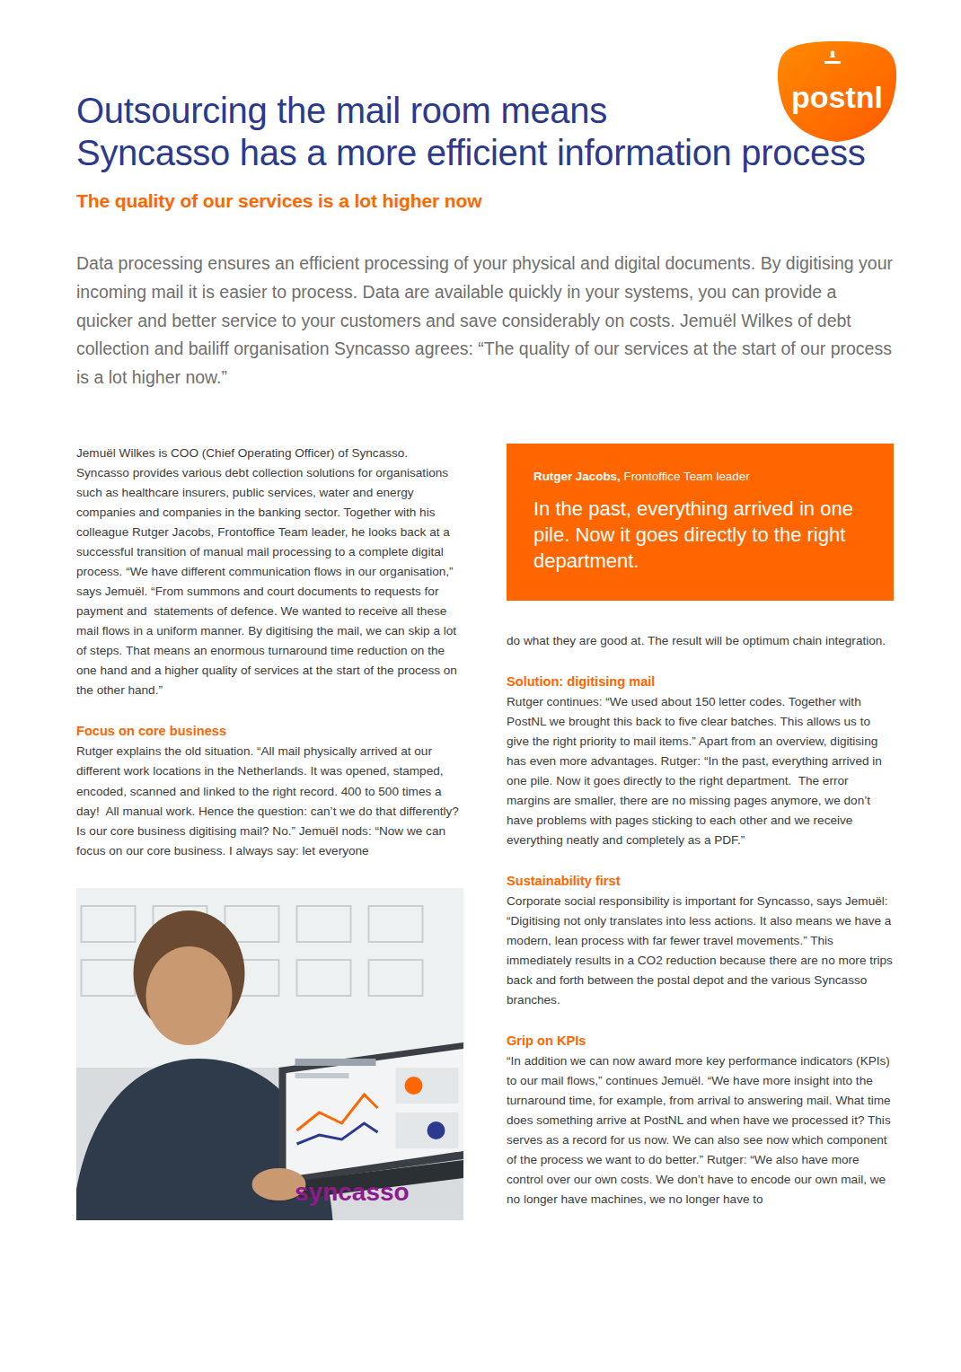postnl
Outsourcing the mail room means
Syncasso has a more efficient information process
The quality of our services is a lot higher now
Data processing ensures an efficient processing of your physical and digital documents. By digitising your incoming mail it is easier to process. Data are available quickly in your systems, you can provide a quicker and better service to your customers and save considerably on costs. Jemuël Wilkes of debt collection and bailiff organisation Syncasso agrees: “The quality of our services at the start of our process is a lot higher now.”
Jemuël Wilkes is COO (Chief Operating Officer) of Syncasso. Syncasso provides various debt collection solutions for organisations such as healthcare insurers, public services, water and energy companies and companies in the banking sector. Together with his colleague Rutger Jacobs, Frontoffice Team leader, he looks back at a successful transition of manual mail processing to a complete digital process. “We have different communication flows in our organisation,” says Jemuël. “From summons and court documents to requests for payment and statements of defence. We wanted to receive all these mail flows in a uniform manner. By digitising the mail, we can skip a lot of steps. That means an enormous turnaround time reduction on the one hand and a higher quality of services at the start of the process on the other hand.”
Focus on core business
Rutger explains the old situation. “All mail physically arrived at our different work locations in the Netherlands. It was opened, stamped, encoded, scanned and linked to the right record. 400 to 500 times a day! All manual work. Hence the question: can’t we do that differently? Is our core business digitising mail? No.” Jemuël nods: “Now we can focus on our core business. I always say: let everyone
syncasso
Rutger Jacobs, Frontoffice Team leader
In the past, everything arrived in one pile. Now it goes directly to the right department.
do what they are good at. The result will be optimum chain integration.
Solution: digitising mail
Rutger continues: “We used about 150 letter codes. Together with PostNL we brought this back to five clear batches. This allows us to give the right priority to mail items.” Apart from an overview, digitising has even more advantages. Rutger: “In the past, everything arrived in one pile. Now it goes directly to the right department. The error margins are smaller, there are no missing pages anymore, we don’t have problems with pages sticking to each other and we receive everything neatly and completely as a PDF.”
Sustainability first
Corporate social responsibility is important for Syncasso, says Jemuël: “Digitising not only translates into less actions. It also means we have a modern, lean process with far fewer travel movements.” This immediately results in a CO2 reduction because there are no more trips back and forth between the postal depot and the various Syncasso branches.
Grip on KPIs
“In addition we can now award more key performance indicators (KPIs) to our mail flows,” continues Jemuël. “We have more insight into the turnaround time, for example, from arrival to answering mail. What time does something arrive at PostNL and when have we processed it? This serves as a record for us now. We can also see now which component of the process we want to do better.” Rutger: “We also have more control over our own costs. We don’t have to encode our own mail, we no longer have machines, we no longer have to